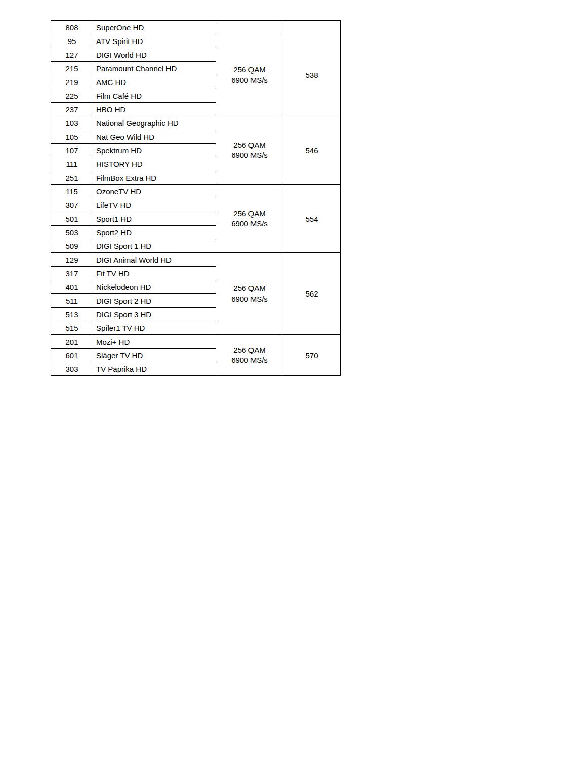| 808 | SuperOne HD | | |
| 95 | ATV Spirit HD | 256 QAM 6900 MS/s | 538 |
| 127 | DIGI World HD |
| 215 | Paramount Channel HD |
| 219 | AMC HD |
| 225 | Film Café HD |
| 237 | HBO HD |
| 103 | National Geographic HD | 256 QAM 6900 MS/s | 546 |
| 105 | Nat Geo Wild HD |
| 107 | Spektrum HD |
| 111 | HISTORY HD |
| 251 | FilmBox Extra HD |
| 115 | OzoneTV HD | 256 QAM 6900 MS/s | 554 |
| 307 | LifeTV HD |
| 501 | Sport1 HD |
| 503 | Sport2 HD |
| 509 | DIGI Sport 1 HD |
| 129 | DIGI Animal World HD | 256 QAM 6900 MS/s | 562 |
| 317 | Fit TV HD |
| 401 | Nickelodeon HD |
| 511 | DIGI Sport 2 HD |
| 513 | DIGI Sport 3 HD |
| 515 | Spíler1 TV HD |
| 201 | Mozi+ HD | 256 QAM 6900 MS/s | 570 |
| 601 | Sláger TV HD |
| 303 | TV Paprika HD |